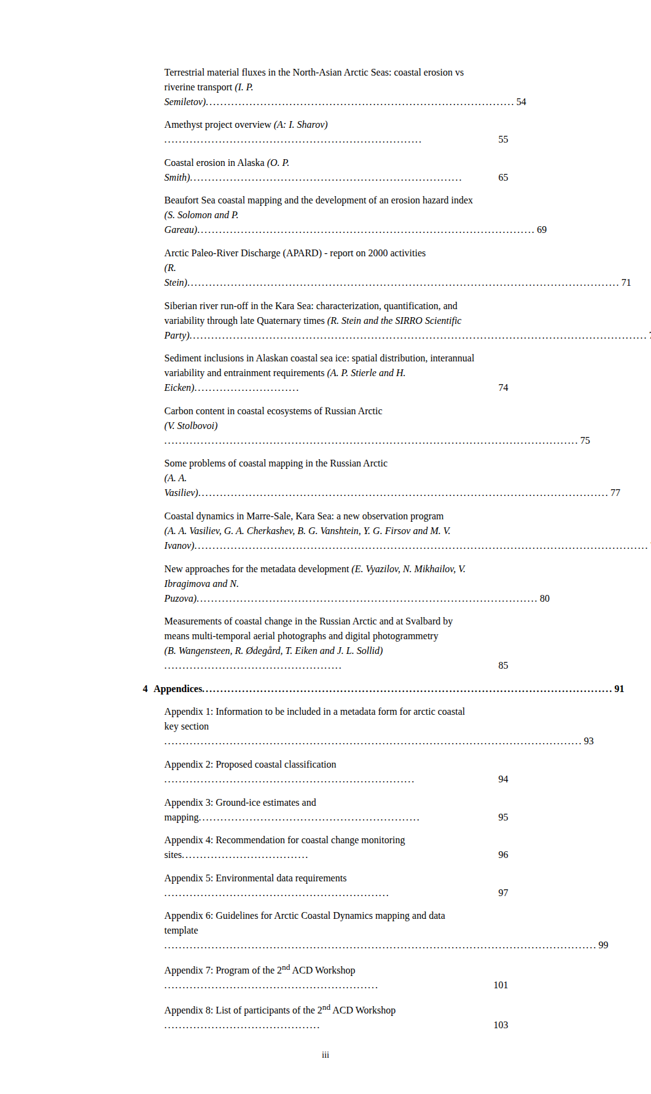Terrestrial material fluxes in the North-Asian Arctic Seas: coastal erosion vs riverine transport (I. P. Semiletov).....................................................................................
54
Amethyst project overview (A: I. Sharov) .......................................................................
55
Coastal erosion in Alaska (O. P. Smith)...........................................................................
65
Beaufort Sea coastal mapping and the development of an erosion hazard index (S. Solomon and P. Gareau).............................................................................................
69
Arctic Paleo-River Discharge (APARD) - report on 2000 activities (R. Stein).......................................................................................................................
71
Siberian river run-off in the Kara Sea: characterization, quantification, and variability through late Quaternary times (R. Stein and the SIRRO Scientific Party)..............................................................................................................................
72
Sediment inclusions in Alaskan coastal sea ice: spatial distribution, interannual variability and entrainment requirements (A. P. Stierle and H. Eicken).............................
74
Carbon content in coastal ecosystems of Russian Arctic (V. Stolbovoi) ..................................................................................................................
75
Some problems of coastal mapping in the Russian Arctic (A. A. Vasiliev).................................................................................................................
77
Coastal dynamics in Marre-Sale, Kara Sea: a new observation program (A. A. Vasiliev, G. A. Cherkashev, B. G. Vanshtein, Y. G. Firsov and M. V. Ivanov).............................................................................................................................
78
New approaches for the metadata development (E. Vyazilov, N. Mikhailov, V. Ibragimova and N. Puzova)..............................................................................................
80
Measurements of coastal change in the Russian Arctic and at Svalbard by means multi-temporal aerial photographs and digital photogrammetry (B. Wangensteen, R. Ødegård, T. Eiken and J. L. Sollid) .................................................
85
4
Appendices.................................................................................................................
91
Appendix 1: Information to be included in a metadata form for arctic coastal key section ...................................................................................................................
93
Appendix 2: Proposed coastal classification .....................................................................
94
Appendix 3: Ground-ice estimates and mapping.............................................................
95
Appendix 4: Recommendation for coastal change monitoring sites...................................
96
Appendix 5: Environmental data requirements ..............................................................
97
Appendix 6: Guidelines for Arctic Coastal Dynamics mapping and data template .......................................................................................................................
99
Appendix 7: Program of the 2nd ACD Workshop ...........................................................
101
Appendix 8: List of participants of the 2nd ACD Workshop ...........................................
103
iii